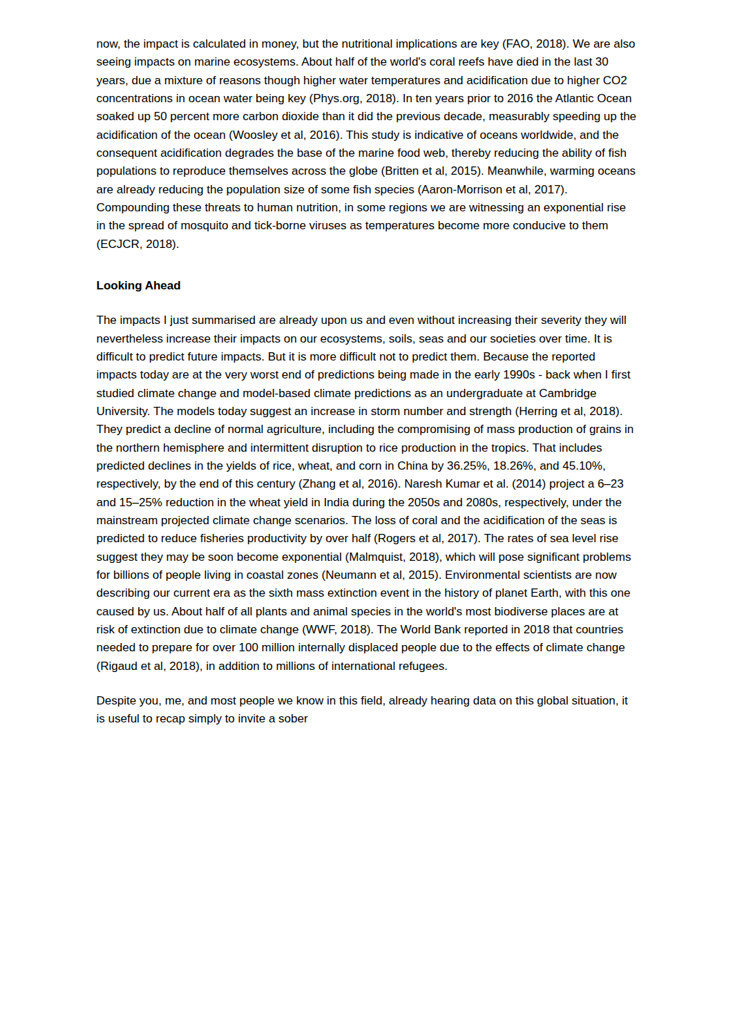now, the impact is calculated in money, but the nutritional implications are key (FAO, 2018). We are also seeing impacts on marine ecosystems. About half of the world's coral reefs have died in the last 30 years, due a mixture of reasons though higher water temperatures and acidification due to higher CO2 concentrations in ocean water being key (Phys.org, 2018). In ten years prior to 2016 the Atlantic Ocean soaked up 50 percent more carbon dioxide than it did the previous decade, measurably speeding up the acidification of the ocean (Woosley et al, 2016). This study is indicative of oceans worldwide, and the consequent acidification degrades the base of the marine food web, thereby reducing the ability of fish populations to reproduce themselves across the globe (Britten et al, 2015). Meanwhile, warming oceans are already reducing the population size of some fish species (Aaron-Morrison et al, 2017). Compounding these threats to human nutrition, in some regions we are witnessing an exponential rise in the spread of mosquito and tick-borne viruses as temperatures become more conducive to them (ECJCR, 2018).
Looking Ahead
The impacts I just summarised are already upon us and even without increasing their severity they will nevertheless increase their impacts on our ecosystems, soils, seas and our societies over time. It is difficult to predict future impacts. But it is more difficult not to predict them. Because the reported impacts today are at the very worst end of predictions being made in the early 1990s - back when I first studied climate change and model-based climate predictions as an undergraduate at Cambridge University. The models today suggest an increase in storm number and strength (Herring et al, 2018). They predict a decline of normal agriculture, including the compromising of mass production of grains in the northern hemisphere and intermittent disruption to rice production in the tropics. That includes predicted declines in the yields of rice, wheat, and corn in China by 36.25%, 18.26%, and 45.10%, respectively, by the end of this century (Zhang et al, 2016). Naresh Kumar et al. (2014) project a 6–23 and 15–25% reduction in the wheat yield in India during the 2050s and 2080s, respectively, under the mainstream projected climate change scenarios. The loss of coral and the acidification of the seas is predicted to reduce fisheries productivity by over half (Rogers et al, 2017). The rates of sea level rise suggest they may be soon become exponential (Malmquist, 2018), which will pose significant problems for billions of people living in coastal zones (Neumann et al, 2015). Environmental scientists are now describing our current era as the sixth mass extinction event in the history of planet Earth, with this one caused by us. About half of all plants and animal species in the world's most biodiverse places are at risk of extinction due to climate change (WWF, 2018). The World Bank reported in 2018 that countries needed to prepare for over 100 million internally displaced people due to the effects of climate change (Rigaud et al, 2018), in addition to millions of international refugees.
Despite you, me, and most people we know in this field, already hearing data on this global situation, it is useful to recap simply to invite a sober